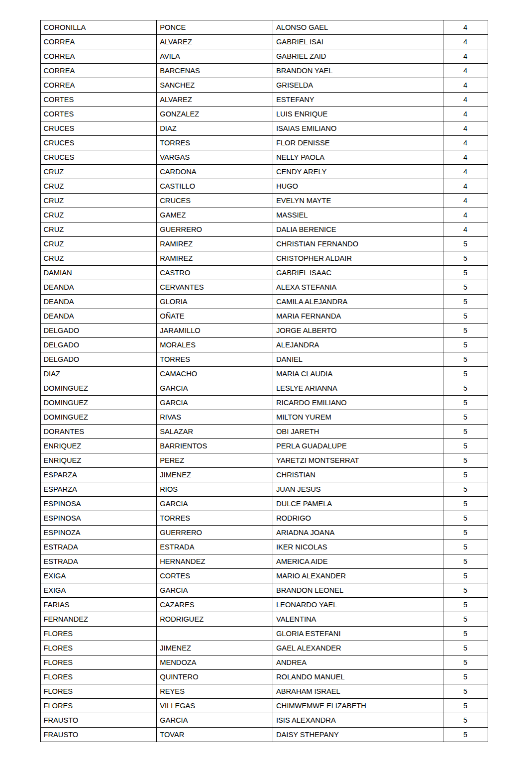| CORONILLA | PONCE | ALONSO GAEL | 4 |
| CORREA | ALVAREZ | GABRIEL ISAI | 4 |
| CORREA | AVILA | GABRIEL ZAID | 4 |
| CORREA | BARCENAS | BRANDON YAEL | 4 |
| CORREA | SANCHEZ | GRISELDA | 4 |
| CORTES | ALVAREZ | ESTEFANY | 4 |
| CORTES | GONZALEZ | LUIS ENRIQUE | 4 |
| CRUCES | DIAZ | ISAIAS EMILIANO | 4 |
| CRUCES | TORRES | FLOR DENISSE | 4 |
| CRUCES | VARGAS | NELLY PAOLA | 4 |
| CRUZ | CARDONA | CENDY ARELY | 4 |
| CRUZ | CASTILLO | HUGO | 4 |
| CRUZ | CRUCES | EVELYN MAYTE | 4 |
| CRUZ | GAMEZ | MASSIEL | 4 |
| CRUZ | GUERRERO | DALIA BERENICE | 4 |
| CRUZ | RAMIREZ | CHRISTIAN FERNANDO | 5 |
| CRUZ | RAMIREZ | CRISTOPHER ALDAIR | 5 |
| DAMIAN | CASTRO | GABRIEL ISAAC | 5 |
| DEANDA | CERVANTES | ALEXA STEFANIA | 5 |
| DEANDA | GLORIA | CAMILA ALEJANDRA | 5 |
| DEANDA | OÑATE | MARIA FERNANDA | 5 |
| DELGADO | JARAMILLO | JORGE ALBERTO | 5 |
| DELGADO | MORALES | ALEJANDRA | 5 |
| DELGADO | TORRES | DANIEL | 5 |
| DIAZ | CAMACHO | MARIA CLAUDIA | 5 |
| DOMINGUEZ | GARCIA | LESLYE ARIANNA | 5 |
| DOMINGUEZ | GARCIA | RICARDO EMILIANO | 5 |
| DOMINGUEZ | RIVAS | MILTON YUREM | 5 |
| DORANTES | SALAZAR | OBI JARETH | 5 |
| ENRIQUEZ | BARRIENTOS | PERLA GUADALUPE | 5 |
| ENRIQUEZ | PEREZ | YARETZI MONTSERRAT | 5 |
| ESPARZA | JIMENEZ | CHRISTIAN | 5 |
| ESPARZA | RIOS | JUAN JESUS | 5 |
| ESPINOSA | GARCIA | DULCE PAMELA | 5 |
| ESPINOSA | TORRES | RODRIGO | 5 |
| ESPINOZA | GUERRERO | ARIADNA JOANA | 5 |
| ESTRADA | ESTRADA | IKER NICOLAS | 5 |
| ESTRADA | HERNANDEZ | AMERICA AIDE | 5 |
| EXIGA | CORTES | MARIO ALEXANDER | 5 |
| EXIGA | GARCIA | BRANDON LEONEL | 5 |
| FARIAS | CAZARES | LEONARDO YAEL | 5 |
| FERNANDEZ | RODRIGUEZ | VALENTINA | 5 |
| FLORES | | GLORIA ESTEFANI | 5 |
| FLORES | JIMENEZ | GAEL ALEXANDER | 5 |
| FLORES | MENDOZA | ANDREA | 5 |
| FLORES | QUINTERO | ROLANDO MANUEL | 5 |
| FLORES | REYES | ABRAHAM ISRAEL | 5 |
| FLORES | VILLEGAS | CHIMWEMWE ELIZABETH | 5 |
| FRAUSTO | GARCIA | ISIS ALEXANDRA | 5 |
| FRAUSTO | TOVAR | DAISY STHEPANY | 5 |